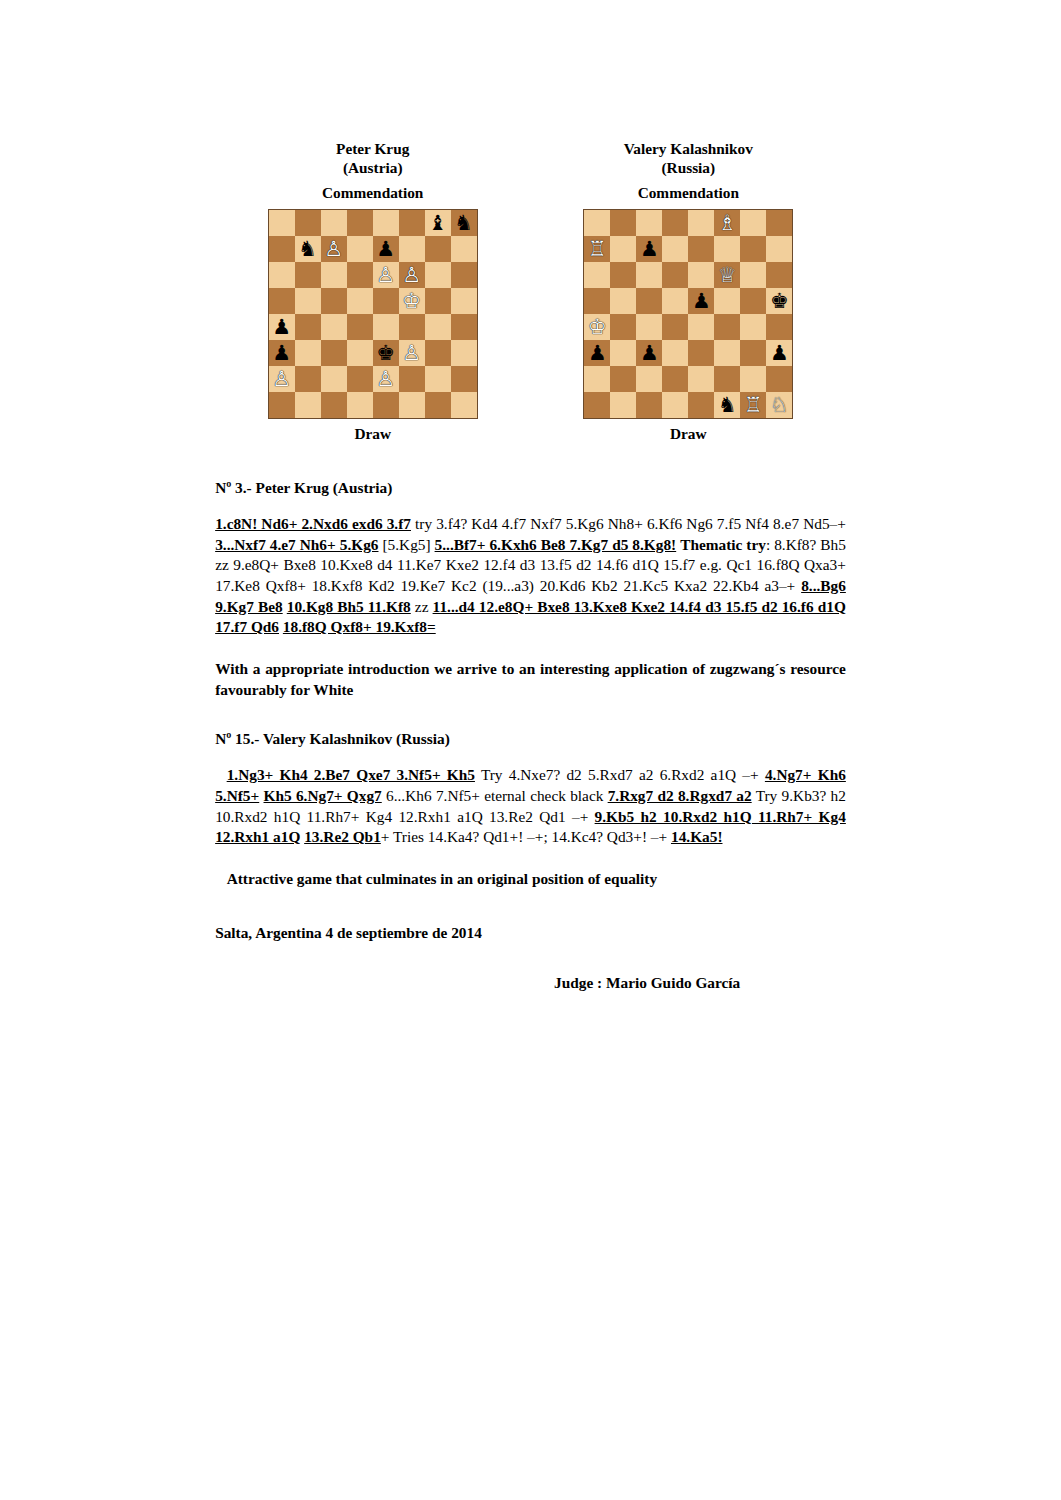Peter Krug
(Austria)
Commendation
| | | | | | | ♝ | ♞ |
| | ♞ | ♙ | | ♟ | | | |
| | | | | ♙ | ♙ | | |
| | | | | | ♔ | | |
| ♟ | | | | | | | |
| ♟ | | | | ♚ | ♙ | | |
| ♙ | | | | ♙ | | | |
Draw
Valery Kalashnikov
(Russia)
Commendation
| | | | | | ♗ | | |
| ♖ | | ♟ | | | | | |
| | | | | | ♕ | | |
| | | | | ♟ | | | ♚ |
| ♔ | | | | | | | |
| ♟ | | ♟ | | | | | ♟ |
| | | | | | ♞ | ♖ | ♘ |
Draw
Nº 3.- Peter Krug (Austria)
1.c8N! Nd6+ 2.Nxd6 exd6 3.f7 try 3.f4? Kd4 4.f7 Nxf7 5.Kg6 Nh8+ 6.Kf6 Ng6 7.f5 Nf4 8.e7 Nd5–+ 3...Nxf7 4.e7 Nh6+ 5.Kg6 [5.Kg5] 5...Bf7+ 6.Kxh6 Be8 7.Kg7 d5 8.Kg8! Thematic try: 8.Kf8? Bh5 zz 9.e8Q+ Bxe8 10.Kxe8 d4 11.Ke7 Kxe2 12.f4 d3 13.f5 d2 14.f6 d1Q 15.f7 e.g. Qc1 16.f8Q Qxa3+ 17.Ke8 Qxf8+ 18.Kxf8 Kd2 19.Ke7 Kc2 (19...a3) 20.Kd6 Kb2 21.Kc5 Kxa2 22.Kb4 a3–+ 8...Bg6 9.Kg7 Be8 10.Kg8 Bh5 11.Kf8 zz 11...d4 12.e8Q+ Bxe8 13.Kxe8 Kxe2 14.f4 d3 15.f5 d2 16.f6 d1Q 17.f7 Qd6 18.f8Q Qxf8+ 19.Kxf8=
With a appropriate introduction we arrive to an interesting application of zugzwang´s resource favourably for White
Nº 15.- Valery Kalashnikov (Russia)
1.Ng3+ Kh4 2.Be7 Qxe7 3.Nf5+ Kh5 Try 4.Nxe7? d2 5.Rxd7 a2 6.Rxd2 a1Q –+ 4.Ng7+ Kh6 5.Nf5+ Kh5 6.Ng7+ Qxg7 6...Kh6 7.Nf5+ eternal check black 7.Rxg7 d2 8.Rgxd7 a2 Try 9.Kb3? h2 10.Rxd2 h1Q 11.Rh7+ Kg4 12.Rxh1 a1Q 13.Re2 Qd1 –+ 9.Kb5 h2 10.Rxd2 h1Q 11.Rh7+ Kg4 12.Rxh1 a1Q 13.Re2 Qb1+ Tries 14.Ka4? Qd1+! –+; 14.Kc4? Qd3+! –+ 14.Ka5!
Attractive game that culminates in an original position of equality
Salta, Argentina 4 de septiembre de 2014
Judge : Mario Guido García